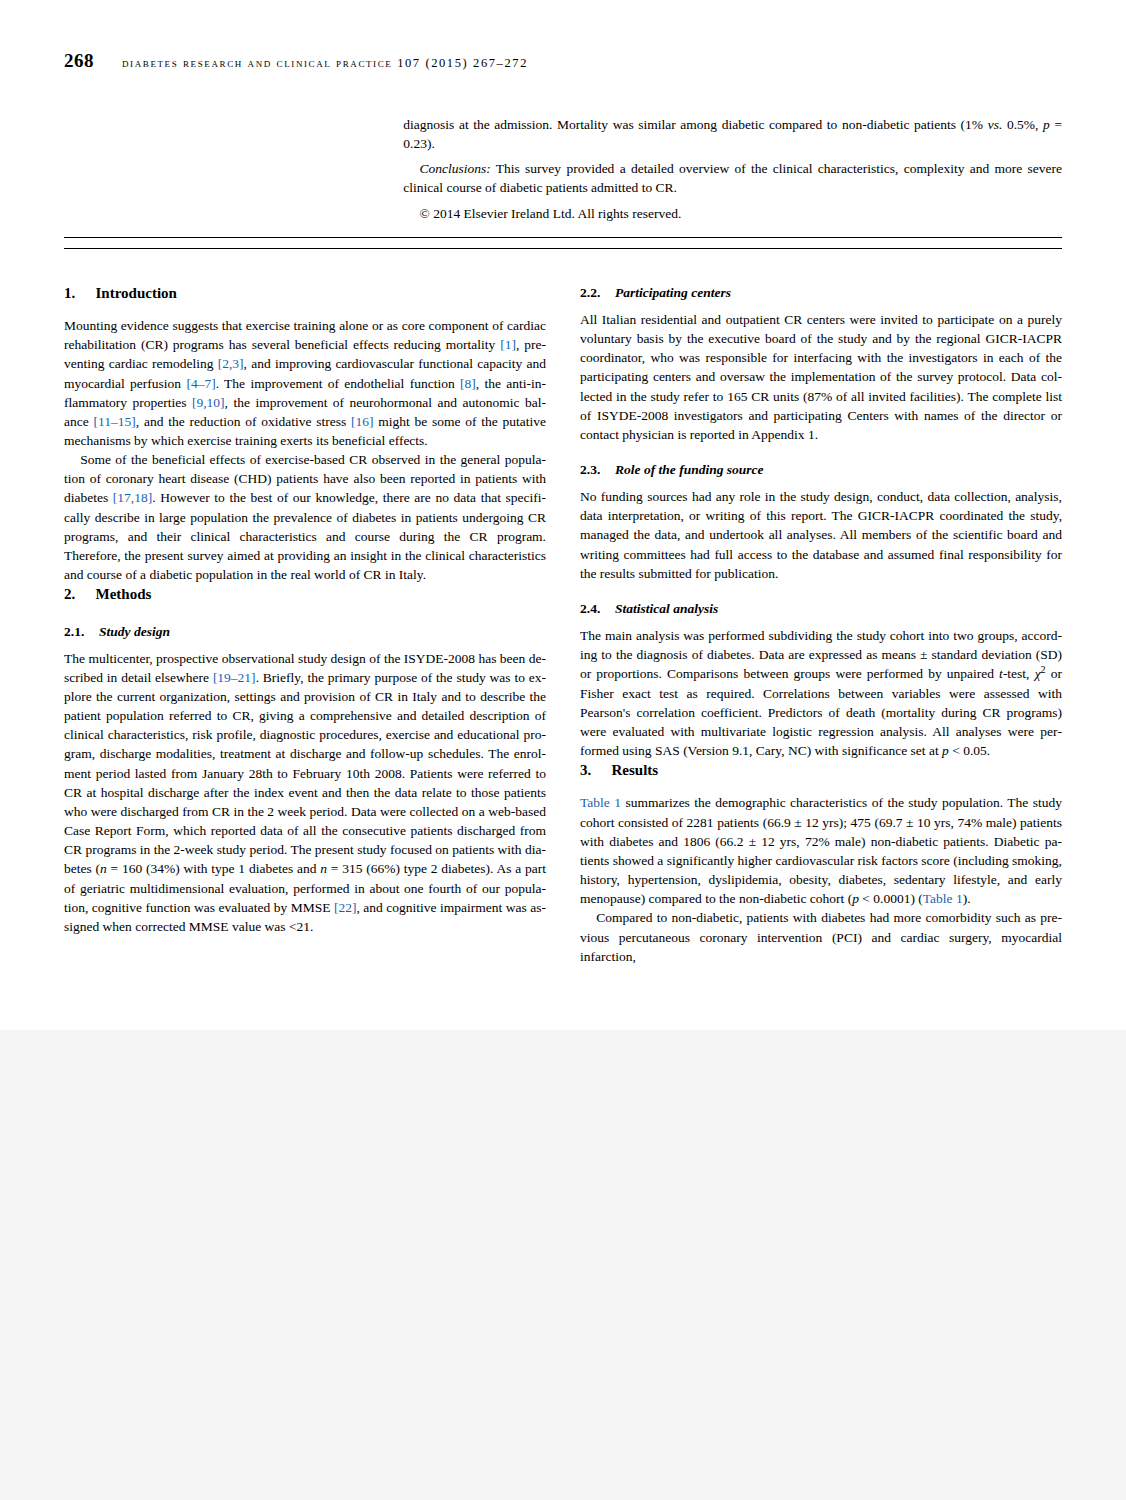268
diabetes research and clinical practice 107 (2015) 267–272
diagnosis at the admission. Mortality was similar among diabetic compared to non-diabetic patients (1% vs. 0.5%, p = 0.23).
Conclusions: This survey provided a detailed overview of the clinical characteristics, complexity and more severe clinical course of diabetic patients admitted to CR.
© 2014 Elsevier Ireland Ltd. All rights reserved.
1. Introduction
Mounting evidence suggests that exercise training alone or as core component of cardiac rehabilitation (CR) programs has several beneficial effects reducing mortality [1], preventing cardiac remodeling [2,3], and improving cardiovascular functional capacity and myocardial perfusion [4–7]. The improvement of endothelial function [8], the anti-inflammatory properties [9,10], the improvement of neurohormonal and autonomic balance [11–15], and the reduction of oxidative stress [16] might be some of the putative mechanisms by which exercise training exerts its beneficial effects.
Some of the beneficial effects of exercise-based CR observed in the general population of coronary heart disease (CHD) patients have also been reported in patients with diabetes [17,18]. However to the best of our knowledge, there are no data that specifically describe in large population the prevalence of diabetes in patients undergoing CR programs, and their clinical characteristics and course during the CR program. Therefore, the present survey aimed at providing an insight in the clinical characteristics and course of a diabetic population in the real world of CR in Italy.
2. Methods
2.1. Study design
The multicenter, prospective observational study design of the ISYDE-2008 has been described in detail elsewhere [19–21]. Briefly, the primary purpose of the study was to explore the current organization, settings and provision of CR in Italy and to describe the patient population referred to CR, giving a comprehensive and detailed description of clinical characteristics, risk profile, diagnostic procedures, exercise and educational program, discharge modalities, treatment at discharge and follow-up schedules. The enrolment period lasted from January 28th to February 10th 2008. Patients were referred to CR at hospital discharge after the index event and then the data relate to those patients who were discharged from CR in the 2 week period. Data were collected on a web-based Case Report Form, which reported data of all the consecutive patients discharged from CR programs in the 2-week study period. The present study focused on patients with diabetes (n = 160 (34%) with type 1 diabetes and n = 315 (66%) type 2 diabetes). As a part of geriatric multidimensional evaluation, performed in about one fourth of our population, cognitive function was evaluated by MMSE [22], and cognitive impairment was assigned when corrected MMSE value was <21.
2.2. Participating centers
All Italian residential and outpatient CR centers were invited to participate on a purely voluntary basis by the executive board of the study and by the regional GICR-IACPR coordinator, who was responsible for interfacing with the investigators in each of the participating centers and oversaw the implementation of the survey protocol. Data collected in the study refer to 165 CR units (87% of all invited facilities). The complete list of ISYDE-2008 investigators and participating Centers with names of the director or contact physician is reported in Appendix 1.
2.3. Role of the funding source
No funding sources had any role in the study design, conduct, data collection, analysis, data interpretation, or writing of this report. The GICR-IACPR coordinated the study, managed the data, and undertook all analyses. All members of the scientific board and writing committees had full access to the database and assumed final responsibility for the results submitted for publication.
2.4. Statistical analysis
The main analysis was performed subdividing the study cohort into two groups, according to the diagnosis of diabetes. Data are expressed as means ± standard deviation (SD) or proportions. Comparisons between groups were performed by unpaired t-test, χ2 or Fisher exact test as required. Correlations between variables were assessed with Pearson's correlation coefficient. Predictors of death (mortality during CR programs) were evaluated with multivariate logistic regression analysis. All analyses were performed using SAS (Version 9.1, Cary, NC) with significance set at p < 0.05.
3. Results
Table 1 summarizes the demographic characteristics of the study population. The study cohort consisted of 2281 patients (66.9 ± 12 yrs); 475 (69.7 ± 10 yrs, 74% male) patients with diabetes and 1806 (66.2 ± 12 yrs, 72% male) non-diabetic patients. Diabetic patients showed a significantly higher cardiovascular risk factors score (including smoking, history, hypertension, dyslipidemia, obesity, diabetes, sedentary lifestyle, and early menopause) compared to the non-diabetic cohort (p < 0.0001) (Table 1).
Compared to non-diabetic, patients with diabetes had more comorbidity such as previous percutaneous coronary intervention (PCI) and cardiac surgery, myocardial infarction,